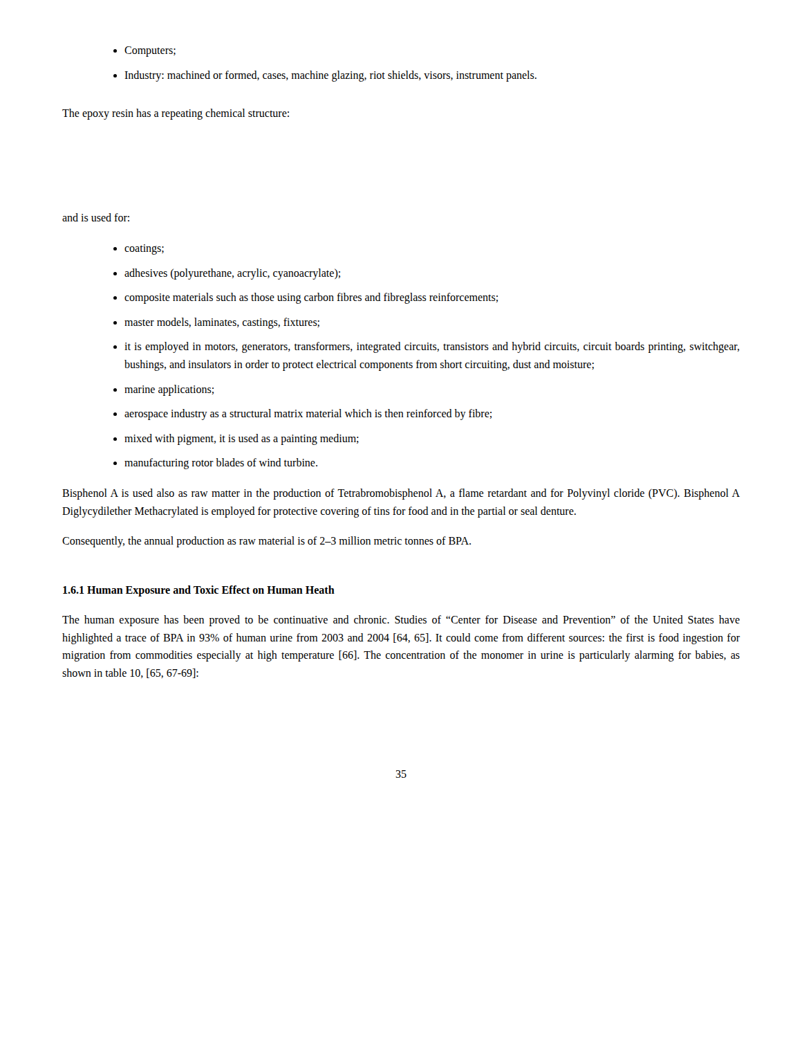Computers;
Industry: machined or formed, cases, machine glazing, riot shields, visors, instrument panels.
The epoxy resin has a repeating chemical structure:
and is used for:
coatings;
adhesives (polyurethane, acrylic, cyanoacrylate);
composite materials such as those using carbon fibres and fibreglass reinforcements;
master models, laminates, castings, fixtures;
it is employed in motors, generators, transformers, integrated circuits, transistors and hybrid circuits, circuit boards printing, switchgear, bushings, and insulators in order to protect electrical components from short circuiting, dust and moisture;
marine applications;
aerospace industry as a structural matrix material which is then reinforced by fibre;
mixed with pigment, it is used as a painting medium;
manufacturing rotor blades of wind turbine.
Bisphenol A is used also as raw matter in the production of Tetrabromobisphenol A, a flame retardant and for Polyvinyl cloride (PVC). Bisphenol A Diglycydilether Methacrylated is employed for protective covering of tins for food and in the partial or seal denture.
Consequently, the annual production as raw material is of 2–3 million metric tonnes of BPA.
1.6.1 Human Exposure and Toxic Effect on Human Heath
The human exposure has been proved to be continuative and chronic. Studies of “Center for Disease and Prevention” of the United States have highlighted a trace of BPA in 93% of human urine from 2003 and 2004 [64, 65]. It could come from different sources: the first is food ingestion for migration from commodities especially at high temperature [66]. The concentration of the monomer in urine is particularly alarming for babies, as shown in table 10, [65, 67-69]:
35